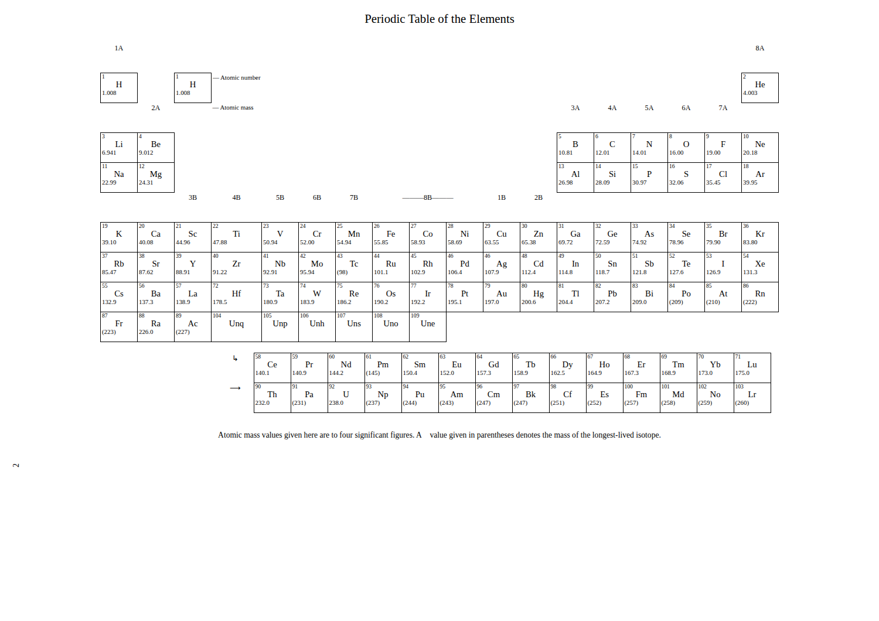Periodic Table of the Elements
| 1A | | | | | | | | | | | | | | | | | 8A |
| 1 H 1.008 | | 1 H 1.008 | — Atomic number | | | | | | | | | | | | | | 2 He 4.003 |
| | 2A | | — Atomic mass | | | | | | | | | 3A | 4A | 5A | 6A | 7A | |
| 3 Li 6.941 | 4 Be 9.012 | | | | | | | | | | | 5 B 10.81 | 6 C 12.01 | 7 N 14.01 | 8 O 16.00 | 9 F 19.00 | 10 Ne 20.18 |
| 11 Na 22.99 | 12 Mg 24.31 | | | | | | | | | | | 13 Al 26.98 | 14 Si 28.09 | 15 P 30.97 | 16 S 32.06 | 17 Cl 35.45 | 18 Ar 39.95 |
| | | 3B | 4B | 5B | 6B | 7B | ———8B——— | 1B | 2B | | | | | | |
| 19 K 39.10 | 20 Ca 40.08 | 21 Sc 44.96 | 22 Ti 47.88 | 23 V 50.94 | 24 Cr 52.00 | 25 Mn 54.94 | 26 Fe 55.85 | 27 Co 58.93 | 28 Ni 58.69 | 29 Cu 63.55 | 30 Zn 65.38 | 31 Ga 69.72 | 32 Ge 72.59 | 33 As 74.92 | 34 Se 78.96 | 35 Br 79.90 | 36 Kr 83.80 |
| 37 Rb 85.47 | 38 Sr 87.62 | 39 Y 88.91 | 40 Zr 91.22 | 41 Nb 92.91 | 42 Mo 95.94 | 43 Tc (98) | 44 Ru 101.1 | 45 Rh 102.9 | 46 Pd 106.4 | 46 Ag 107.9 | 48 Cd 112.4 | 49 In 114.8 | 50 Sn 118.7 | 51 Sb 121.8 | 52 Te 127.6 | 53 I 126.9 | 54 Xe 131.3 |
| 55 Cs 132.9 | 56 Ba 137.3 | 57 La 138.9 | 72 Hf 178.5 | 73 Ta 180.9 | 74 W 183.9 | 75 Re 186.2 | 76 Os 190.2 | 77 Ir 192.2 | 78 Pt 195.1 | 79 Au 197.0 | 80 Hg 200.6 | 81 Tl 204.4 | 82 Pb 207.2 | 83 Bi 209.0 | 84 Po (209) | 85 At (210) | 86 Rn (222) |
| 87 Fr (223) | 88 Ra 226.0 | 89 Ac (227) | 104 Unq | 105 Unp | 106 Unh | 107 Uns | 108 Uno | 109 Une | | | | | | | | | |
| | | | ↳ | 58 Ce 140.1 | 59 Pr 140.9 | 60 Nd 144.2 | 61 Pm (145) | 62 Sm 150.4 | 63 Eu 152.0 | 64 Gd 157.3 | 65 Tb 158.9 | 66 Dy 162.5 | 67 Ho 164.9 | 68 Er 167.3 | 69 Tm 168.9 | 70 Yb 173.0 | 71 Lu 175.0 |
| | | | ⟶ | 90 Th 232.0 | 91 Pa (231) | 92 U 238.0 | 93 Np (237) | 94 Pu (244) | 95 Am (243) | 96 Cm (247) | 97 Bk (247) | 98 Cf (251) | 99 Es (252) | 100 Fm (257) | 101 Md (258) | 102 No (259) | 103 Lr (260) |
Atomic mass values given here are to four significant figures. A value given in parentheses denotes the mass of the longest-lived isotope.
2